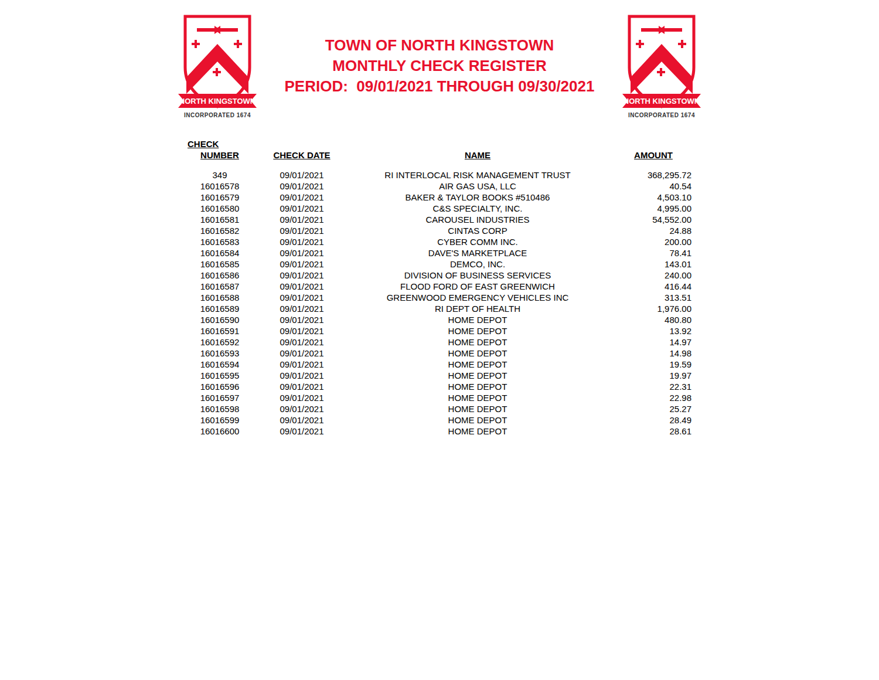NORTH KINGSTOWN INCORPORATED 1674
TOWN OF NORTH KINGSTOWN
MONTHLY CHECK REGISTER
PERIOD: 09/01/2021 THROUGH 09/30/2021
NORTH KINGSTOWN INCORPORATED 1674
| CHECK | | | |
| --- | --- | --- | --- |
| NUMBER | CHECK DATE | NAME | AMOUNT |
| 349 | 09/01/2021 | RI INTERLOCAL RISK MANAGEMENT TRUST | 368,295.72 |
| 16016578 | 09/01/2021 | AIR GAS USA, LLC | 40.54 |
| 16016579 | 09/01/2021 | BAKER & TAYLOR BOOKS #510486 | 4,503.10 |
| 16016580 | 09/01/2021 | C&S SPECIALTY, INC. | 4,995.00 |
| 16016581 | 09/01/2021 | CAROUSEL INDUSTRIES | 54,552.00 |
| 16016582 | 09/01/2021 | CINTAS CORP | 24.88 |
| 16016583 | 09/01/2021 | CYBER COMM INC. | 200.00 |
| 16016584 | 09/01/2021 | DAVE'S MARKETPLACE | 78.41 |
| 16016585 | 09/01/2021 | DEMCO, INC. | 143.01 |
| 16016586 | 09/01/2021 | DIVISION OF BUSINESS SERVICES | 240.00 |
| 16016587 | 09/01/2021 | FLOOD FORD OF EAST GREENWICH | 416.44 |
| 16016588 | 09/01/2021 | GREENWOOD EMERGENCY VEHICLES INC | 313.51 |
| 16016589 | 09/01/2021 | RI DEPT OF HEALTH | 1,976.00 |
| 16016590 | 09/01/2021 | HOME DEPOT | 480.80 |
| 16016591 | 09/01/2021 | HOME DEPOT | 13.92 |
| 16016592 | 09/01/2021 | HOME DEPOT | 14.97 |
| 16016593 | 09/01/2021 | HOME DEPOT | 14.98 |
| 16016594 | 09/01/2021 | HOME DEPOT | 19.59 |
| 16016595 | 09/01/2021 | HOME DEPOT | 19.97 |
| 16016596 | 09/01/2021 | HOME DEPOT | 22.31 |
| 16016597 | 09/01/2021 | HOME DEPOT | 22.98 |
| 16016598 | 09/01/2021 | HOME DEPOT | 25.27 |
| 16016599 | 09/01/2021 | HOME DEPOT | 28.49 |
| 16016600 | 09/01/2021 | HOME DEPOT | 28.61 |